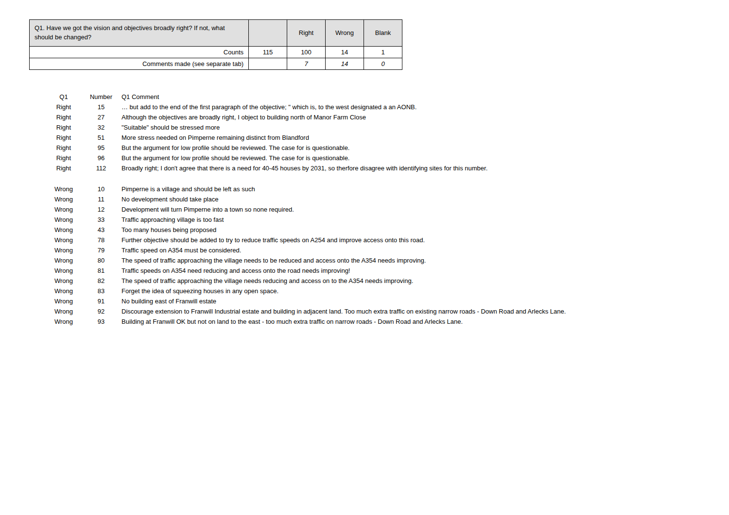| Q1. Have we got the vision and objectives broadly right? If not, what should be changed? | | Right | Wrong | Blank |
| Counts | 115 | 100 | 14 | 1 |
| Comments made (see separate tab) | | 7 | 14 | 0 |
| Q1 | Number | Q1 Comment |
| --- | --- | --- |
| Right | 15 | … but add to the end of the first paragraph of the objective; " which is, to the west designated a an AONB. |
| Right | 27 | Although the objectives are broadly right, I object to building north of Manor Farm Close |
| Right | 32 | "Suitable" should be stressed more |
| Right | 51 | More stress needed on Pimperne remaining distinct from Blandford |
| Right | 95 | But the argument for low profile should be reviewed. The case for is questionable. |
| Right | 96 | But the argument for low profile should be reviewed. The case for is questionable. |
| Right | 112 | Broadly right; I don't agree that there is a need for 40-45 houses by 2031, so therfore disagree with identifying sites for this number. |
| Wrong | 10 | Pimperne is a village and should be left as such |
| Wrong | 11 | No development should take place |
| Wrong | 12 | Development will turn Pimperne into a town so none required. |
| Wrong | 33 | Traffic approaching village is too fast |
| Wrong | 43 | Too many houses being proposed |
| Wrong | 78 | Further objective should be added to try to reduce traffic speeds on A254 and improve access onto this road. |
| Wrong | 79 | Traffic speed on A354 must be considered. |
| Wrong | 80 | The speed of traffic approaching the village needs to be reduced and access onto the A354 needs improving. |
| Wrong | 81 | Traffic speeds on A354 need reducing and access onto the road needs improving! |
| Wrong | 82 | The speed of traffic approaching the village needs reducing and access on to the A354 needs improving. |
| Wrong | 83 | Forget the idea of squeezing houses in any open space. |
| Wrong | 91 | No building east of Franwill estate |
| Wrong | 92 | Discourage extension to Franwill Industrial estate and building in adjacent land. Too much extra traffic on existing narrow roads - Down Road and Arlecks Lane. |
| Wrong | 93 | Building at Franwill OK but not on land to the east - too much extra traffic on narrow roads - Down Road and Arlecks Lane. |